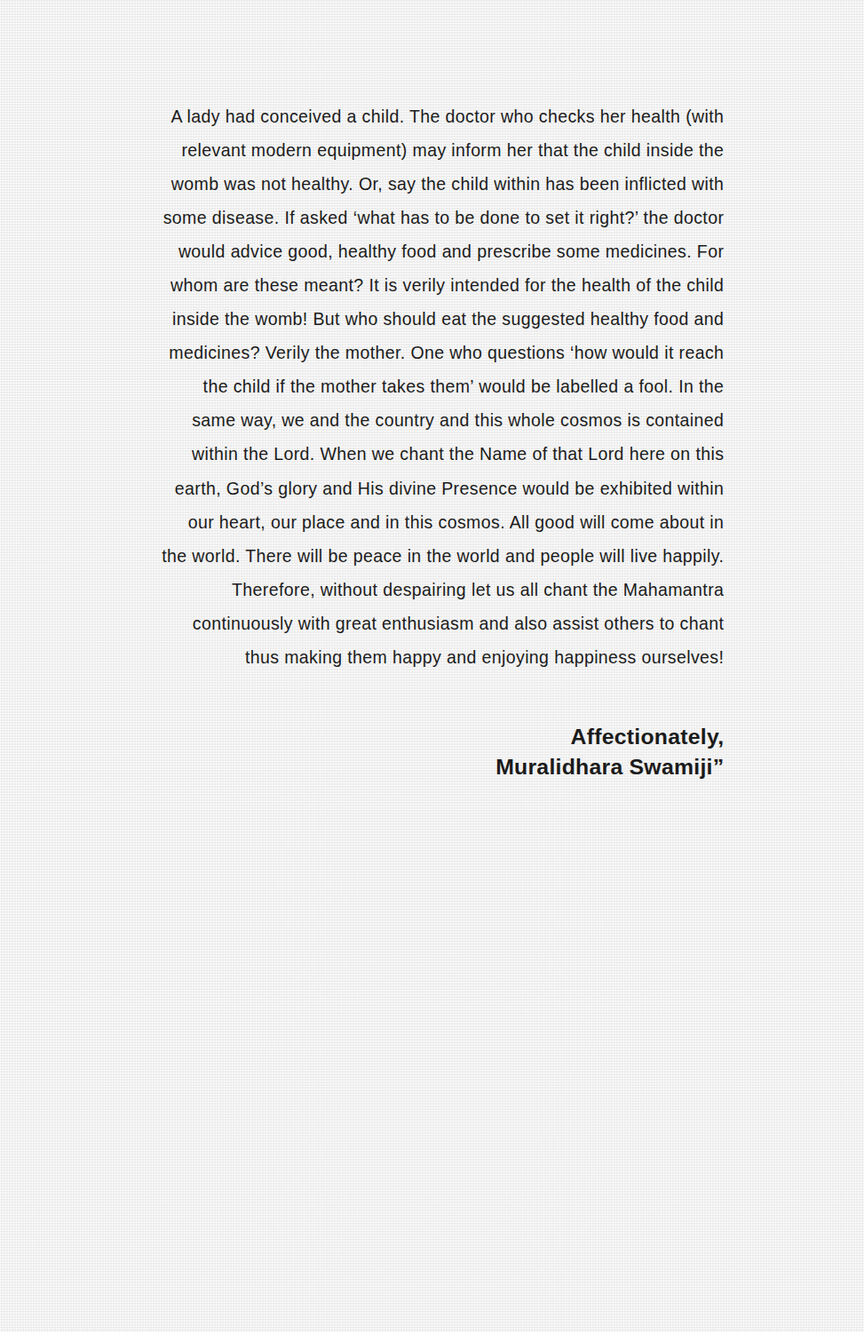A lady had conceived a child. The doctor who checks her health (with relevant modern equipment) may inform her that the child inside the womb was not healthy. Or, say the child within has been inflicted with some disease. If asked ‘what has to be done to set it right?’ the doctor would advice good, healthy food and prescribe some medicines. For whom are these meant? It is verily intended for the health of the child inside the womb! But who should eat the suggested healthy food and medicines? Verily the mother. One who questions ‘how would it reach the child if the mother takes them’ would be labelled a fool. In the same way, we and the country and this whole cosmos is contained within the Lord. When we chant the Name of that Lord here on this earth, God’s glory and His divine Presence would be exhibited within our heart, our place and in this cosmos. All good will come about in the world. There will be peace in the world and people will live happily. Therefore, without despairing let us all chant the Mahamantra continuously with great enthusiasm and also assist others to chant thus making them happy and enjoying happiness ourselves!
Affectionately,
Muralidhara Swamiji”